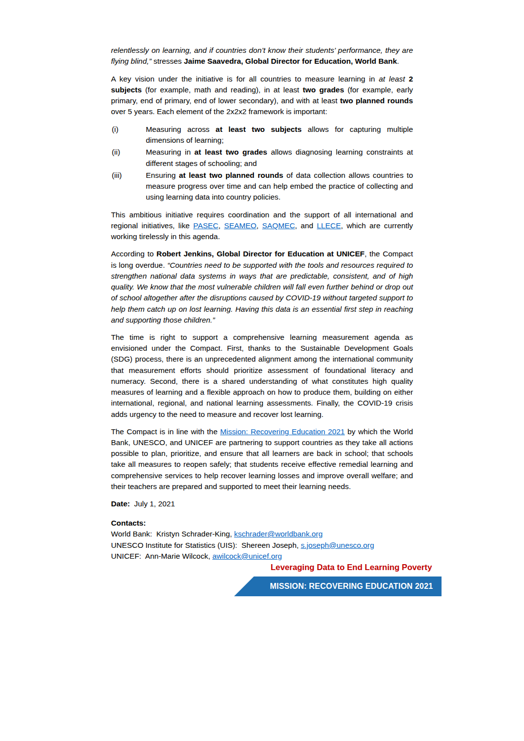relentlessly on learning, and if countries don’t know their students’ performance, they are flying blind,” stresses Jaime Saavedra, Global Director for Education, World Bank.
A key vision under the initiative is for all countries to measure learning in at least 2 subjects (for example, math and reading), in at least two grades (for example, early primary, end of primary, end of lower secondary), and with at least two planned rounds over 5 years. Each element of the 2x2x2 framework is important:
(i) Measuring across at least two subjects allows for capturing multiple dimensions of learning;
(ii) Measuring in at least two grades allows diagnosing learning constraints at different stages of schooling; and
(iii) Ensuring at least two planned rounds of data collection allows countries to measure progress over time and can help embed the practice of collecting and using learning data into country policies.
This ambitious initiative requires coordination and the support of all international and regional initiatives, like PASEC, SEAMEO, SAQMEC, and LLECE, which are currently working tirelessly in this agenda.
According to Robert Jenkins, Global Director for Education at UNICEF, the Compact is long overdue. “Countries need to be supported with the tools and resources required to strengthen national data systems in ways that are predictable, consistent, and of high quality. We know that the most vulnerable children will fall even further behind or drop out of school altogether after the disruptions caused by COVID-19 without targeted support to help them catch up on lost learning. Having this data is an essential first step in reaching and supporting those children.”
The time is right to support a comprehensive learning measurement agenda as envisioned under the Compact. First, thanks to the Sustainable Development Goals (SDG) process, there is an unprecedented alignment among the international community that measurement efforts should prioritize assessment of foundational literacy and numeracy. Second, there is a shared understanding of what constitutes high quality measures of learning and a flexible approach on how to produce them, building on either international, regional, and national learning assessments. Finally, the COVID-19 crisis adds urgency to the need to measure and recover lost learning.
The Compact is in line with the Mission: Recovering Education 2021 by which the World Bank, UNESCO, and UNICEF are partnering to support countries as they take all actions possible to plan, prioritize, and ensure that all learners are back in school; that schools take all measures to reopen safely; that students receive effective remedial learning and comprehensive services to help recover learning losses and improve overall welfare; and their teachers are prepared and supported to meet their learning needs.
Date: July 1, 2021
Contacts:
World Bank: Kristyn Schrader-King, kschrader@worldbank.org
UNESCO Institute for Statistics (UIS): Shereen Joseph, s.joseph@unesco.org
UNICEF: Ann-Marie Wilcock, awilcock@unicef.org
2
Leveraging Data to End Learning Poverty
MISSION: RECOVERING EDUCATION 2021